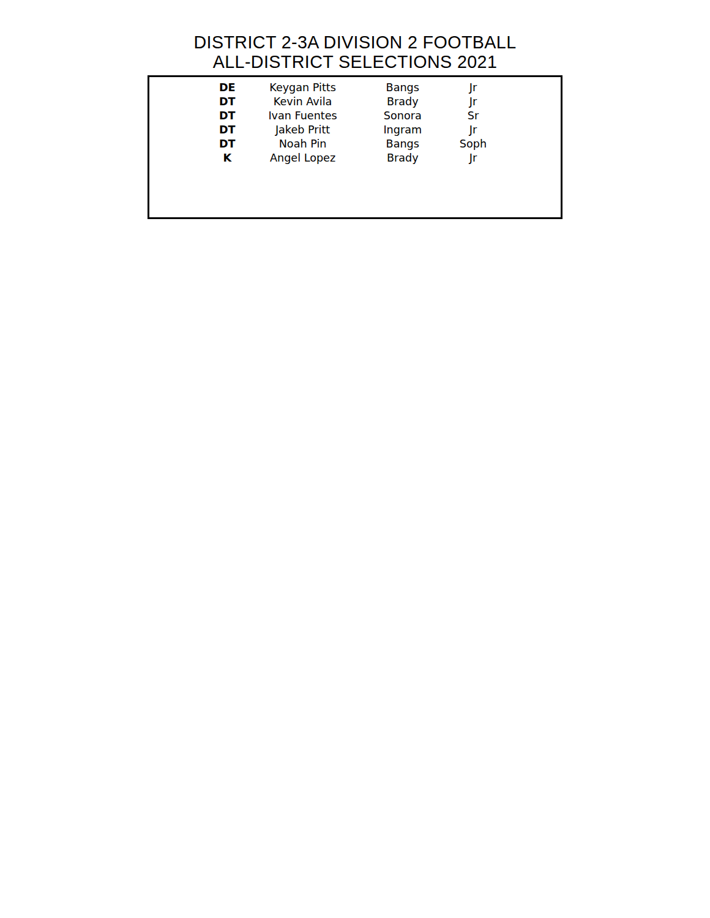District 2-3A Division 2 FootballAll-District Selections 2021
| DE | Keygan Pitts | Bangs | Jr |
| DT | Kevin Avila | Brady | Jr |
| DT | Ivan Fuentes | Sonora | Sr |
| DT | Jakeb Pritt | Ingram | Jr |
| DT | Noah Pin | Bangs | Soph |
| K | Angel Lopez | Brady | Jr |